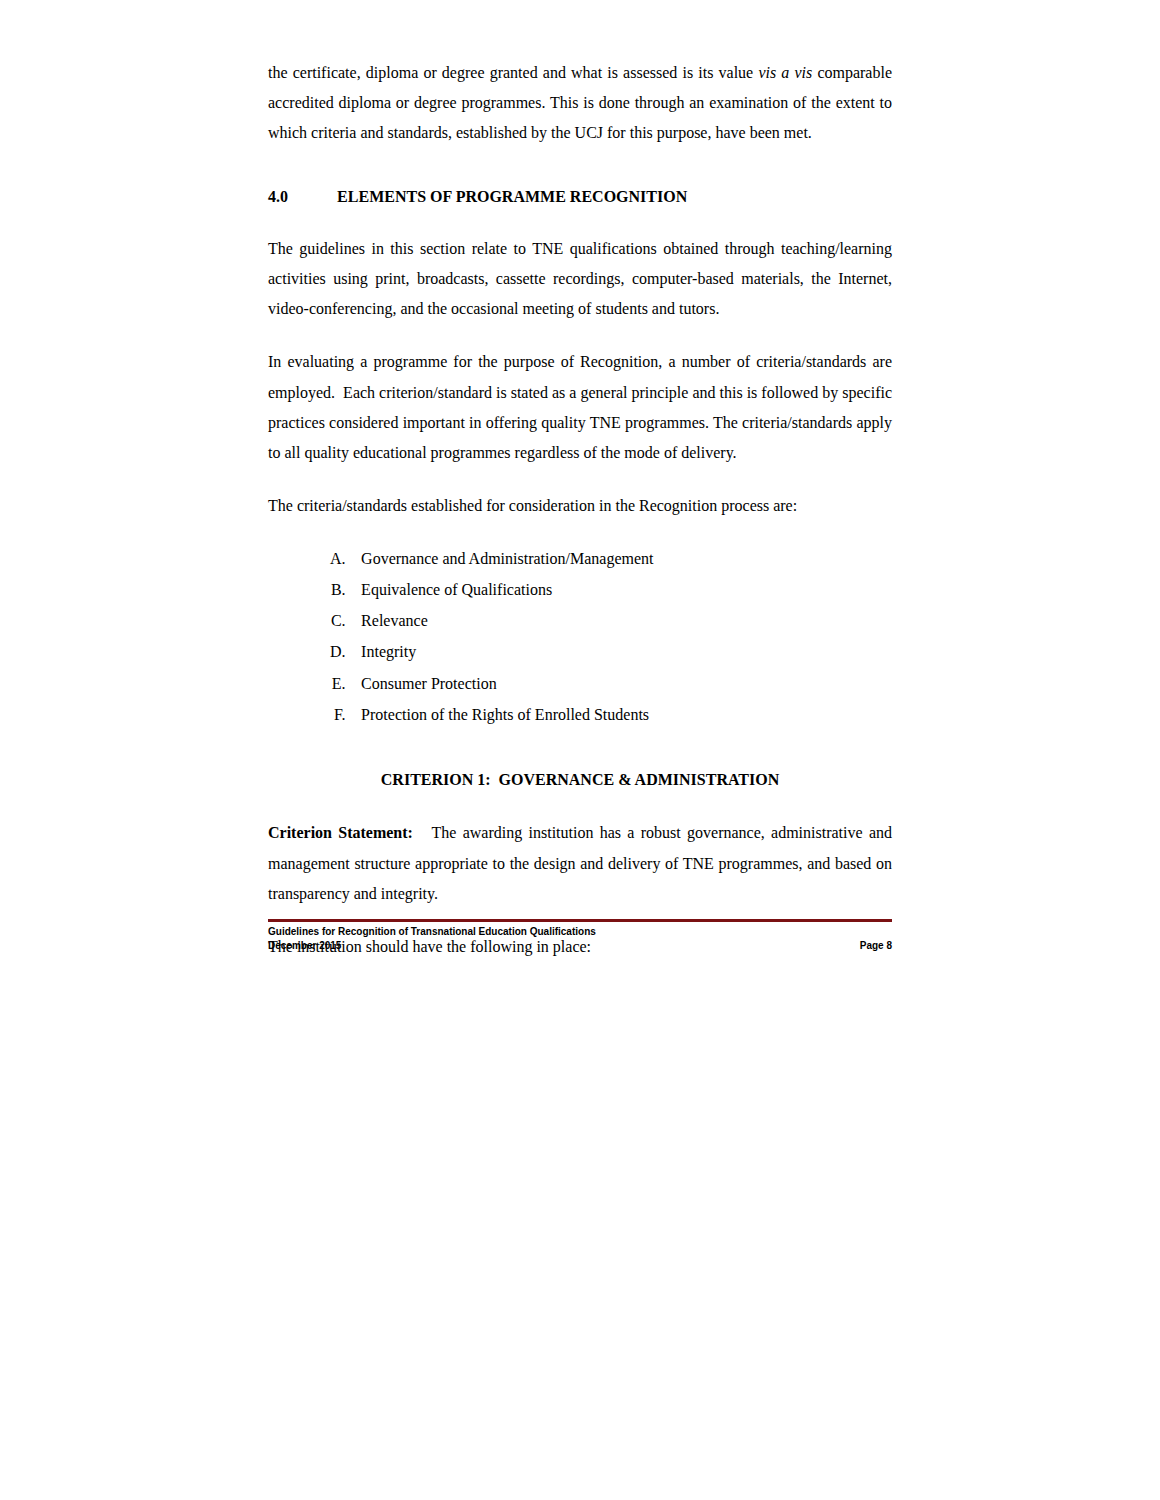the certificate, diploma or degree granted and what is assessed is its value vis a vis comparable accredited diploma or degree programmes. This is done through an examination of the extent to which criteria and standards, established by the UCJ for this purpose, have been met.
4.0 ELEMENTS OF PROGRAMME RECOGNITION
The guidelines in this section relate to TNE qualifications obtained through teaching/learning activities using print, broadcasts, cassette recordings, computer-based materials, the Internet, video-conferencing, and the occasional meeting of students and tutors.
In evaluating a programme for the purpose of Recognition, a number of criteria/standards are employed. Each criterion/standard is stated as a general principle and this is followed by specific practices considered important in offering quality TNE programmes. The criteria/standards apply to all quality educational programmes regardless of the mode of delivery.
The criteria/standards established for consideration in the Recognition process are:
Governance and Administration/Management
Equivalence of Qualifications
Relevance
Integrity
Consumer Protection
Protection of the Rights of Enrolled Students
CRITERION 1: GOVERNANCE & ADMINISTRATION
Criterion Statement: The awarding institution has a robust governance, administrative and management structure appropriate to the design and delivery of TNE programmes, and based on transparency and integrity.
The institution should have the following in place:
Guidelines for Recognition of Transnational Education Qualifications
December 2015 Page 8